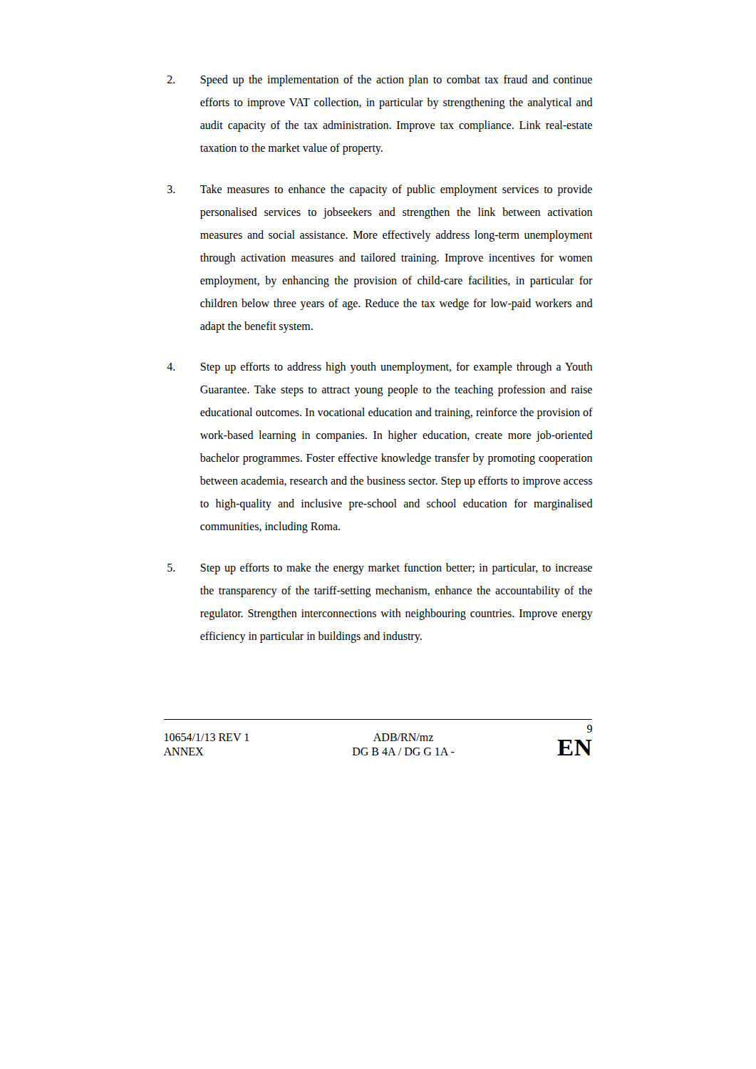2. Speed up the implementation of the action plan to combat tax fraud and continue efforts to improve VAT collection, in particular by strengthening the analytical and audit capacity of the tax administration. Improve tax compliance. Link real-estate taxation to the market value of property.
3. Take measures to enhance the capacity of public employment services to provide personalised services to jobseekers and strengthen the link between activation measures and social assistance. More effectively address long-term unemployment through activation measures and tailored training. Improve incentives for women employment, by enhancing the provision of child-care facilities, in particular for children below three years of age. Reduce the tax wedge for low-paid workers and adapt the benefit system.
4. Step up efforts to address high youth unemployment, for example through a Youth Guarantee. Take steps to attract young people to the teaching profession and raise educational outcomes. In vocational education and training, reinforce the provision of work-based learning in companies. In higher education, create more job-oriented bachelor programmes. Foster effective knowledge transfer by promoting cooperation between academia, research and the business sector. Step up efforts to improve access to high-quality and inclusive pre-school and school education for marginalised communities, including Roma.
5. Step up efforts to make the energy market function better; in particular, to increase the transparency of the tariff-setting mechanism, enhance the accountability of the regulator. Strengthen interconnections with neighbouring countries. Improve energy efficiency in particular in buildings and industry.
10654/1/13 REV 1
ANNEX
ADB/RN/mz
DG B 4A / DG G 1A -
9
EN